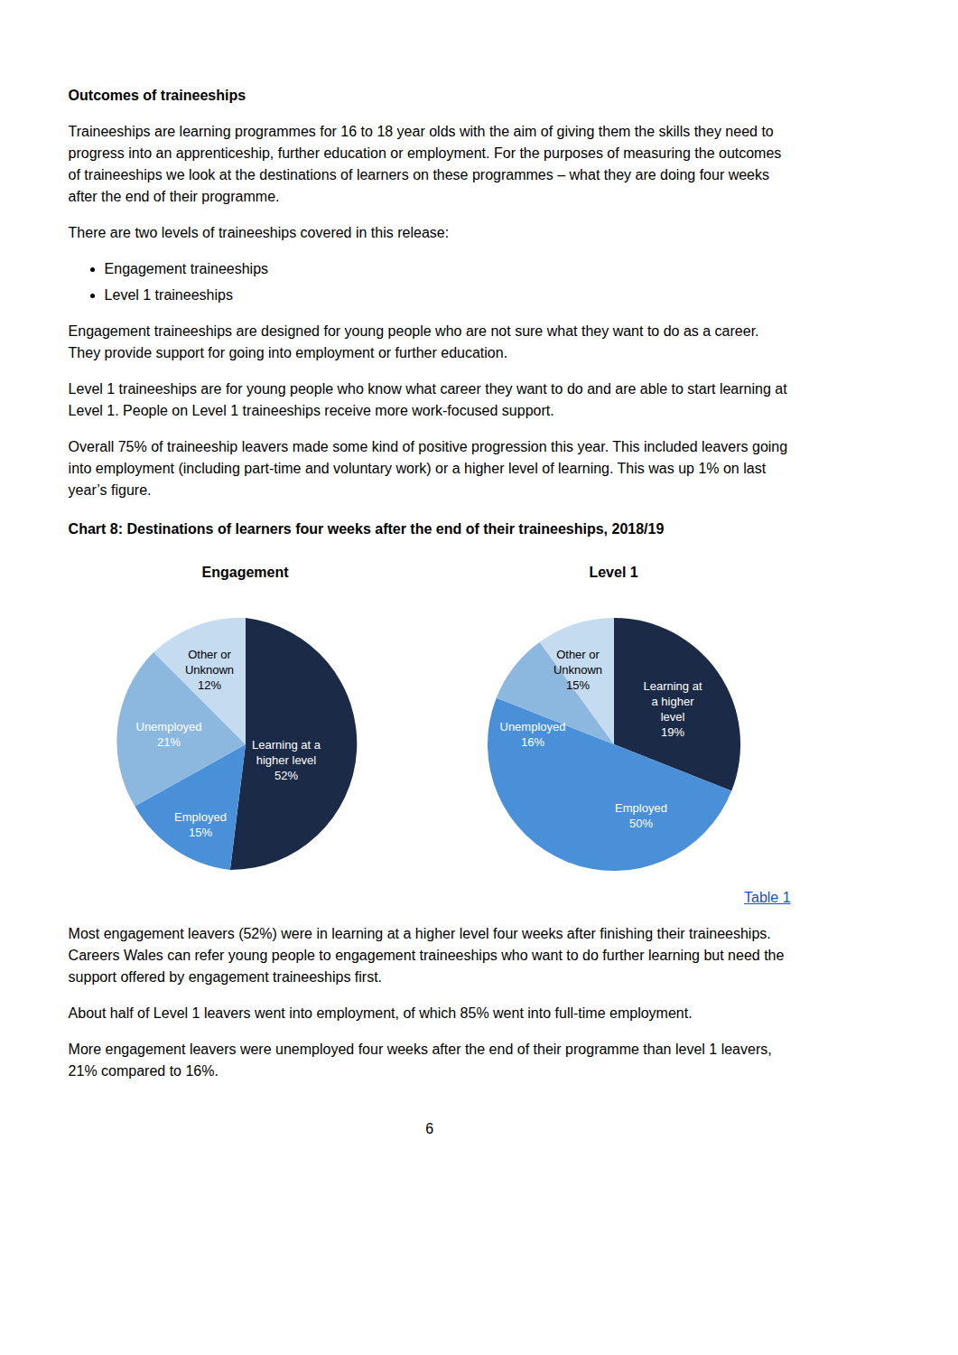Outcomes of traineeships
Traineeships are learning programmes for 16 to 18 year olds with the aim of giving them the skills they need to progress into an apprenticeship, further education or employment. For the purposes of measuring the outcomes of traineeships we look at the destinations of learners on these programmes – what they are doing four weeks after the end of their programme.
There are two levels of traineeships covered in this release:
Engagement traineeships
Level 1 traineeships
Engagement traineeships are designed for young people who are not sure what they want to do as a career. They provide support for going into employment or further education.
Level 1 traineeships are for young people who know what career they want to do and are able to start learning at Level 1. People on Level 1 traineeships receive more work-focused support.
Overall 75% of traineeship leavers made some kind of positive progression this year. This included leavers going into employment (including part-time and voluntary work) or a higher level of learning. This was up 1% on last year’s figure.
Chart 8: Destinations of learners four weeks after the end of their traineeships, 2018/19
Engagement
Learning at a higher level 52% Employed 15% Unemployed 21% Other or Unknown 12%
Level 1
Learning at a higher level 19% Employed 50% Unemployed 16% Other or Unknown 15%
Table 1
Most engagement leavers (52%) were in learning at a higher level four weeks after finishing their traineeships. Careers Wales can refer young people to engagement traineeships who want to do further learning but need the support offered by engagement traineeships first.
About half of Level 1 leavers went into employment, of which 85% went into full-time employment.
More engagement leavers were unemployed four weeks after the end of their programme than level 1 leavers, 21% compared to 16%.
6